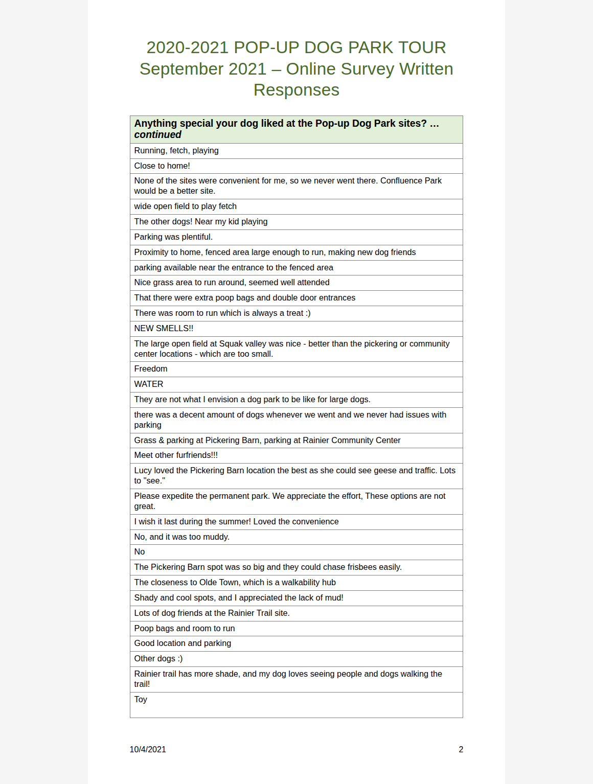2020-2021 POP-UP DOG PARK TOURSeptember 2021 – Online Survey Written Responses
| Anything special your dog liked at the Pop-up Dog Park sites? … continued |
| --- |
| Running, fetch, playing |
| Close to home! |
| None of the sites were convenient for me, so we never went there. Confluence Park would be a better site. |
| wide open field to play fetch |
| The other dogs! Near my kid playing |
| Parking was plentiful. |
| Proximity to home, fenced area large enough to run, making new dog friends |
| parking available near the entrance to the fenced area |
| Nice grass area to run around, seemed well attended |
| That there were extra poop bags and double door entrances |
| There was room to run which is always a treat :) |
| NEW SMELLS!! |
| The large open field at Squak valley was nice - better than the pickering or community center locations - which are too small. |
| Freedom |
| WATER |
| They are not what I envision a dog park to be like for large dogs. |
| there was a decent amount of dogs whenever we went and we never had issues with parking |
| Grass & parking at Pickering Barn, parking at Rainier Community Center |
| Meet other furfriends!!! |
| Lucy loved the Pickering Barn location the best as she could see geese and traffic. Lots to "see." |
| Please expedite the permanent park. We appreciate the effort, These options are not great. |
| I wish it last during the summer! Loved the convenience |
| No, and it was too muddy. |
| No |
| The Pickering Barn spot was so big and they could chase frisbees easily. |
| The closeness to Olde Town, which is a walkability hub |
| Shady and cool spots, and I appreciated the lack of mud! |
| Lots of dog friends at the Rainier Trail site. |
| Poop bags and room to run |
| Good location and parking |
| Other dogs :) |
| Rainier trail has more shade, and my dog loves seeing people and dogs walking the trail! |
| Toy |
10/4/2021 2